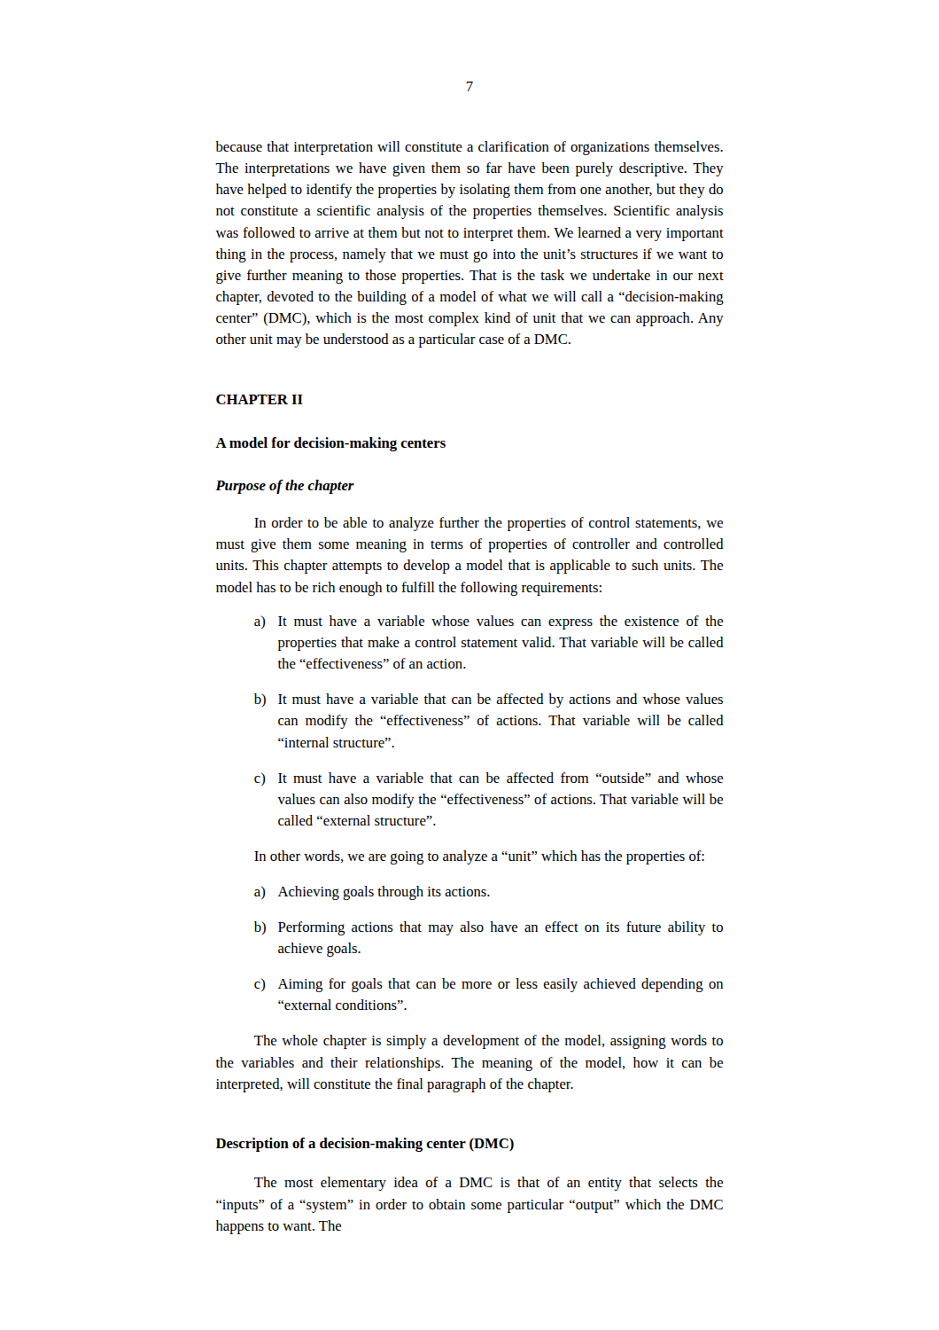7
because that interpretation will constitute a clarification of organizations themselves. The interpretations we have given them so far have been purely descriptive. They have helped to identify the properties by isolating them from one another, but they do not constitute a scientific analysis of the properties themselves. Scientific analysis was followed to arrive at them but not to interpret them. We learned a very important thing in the process, namely that we must go into the unit’s structures if we want to give further meaning to those properties. That is the task we undertake in our next chapter, devoted to the building of a model of what we will call a “decision-making center” (DMC), which is the most complex kind of unit that we can approach. Any other unit may be understood as a particular case of a DMC.
CHAPTER II
A model for decision-making centers
Purpose of the chapter
In order to be able to analyze further the properties of control statements, we must give them some meaning in terms of properties of controller and controlled units. This chapter attempts to develop a model that is applicable to such units. The model has to be rich enough to fulfill the following requirements:
It must have a variable whose values can express the existence of the properties that make a control statement valid. That variable will be called the “effectiveness” of an action.
It must have a variable that can be affected by actions and whose values can modify the “effectiveness” of actions. That variable will be called “internal structure”.
It must have a variable that can be affected from “outside” and whose values can also modify the “effectiveness” of actions. That variable will be called “external structure”.
In other words, we are going to analyze a “unit” which has the properties of:
Achieving goals through its actions.
Performing actions that may also have an effect on its future ability to achieve goals.
Aiming for goals that can be more or less easily achieved depending on “external conditions”.
The whole chapter is simply a development of the model, assigning words to the variables and their relationships. The meaning of the model, how it can be interpreted, will constitute the final paragraph of the chapter.
Description of a decision-making center (DMC)
The most elementary idea of a DMC is that of an entity that selects the “inputs” of a “system” in order to obtain some particular “output” which the DMC happens to want. The